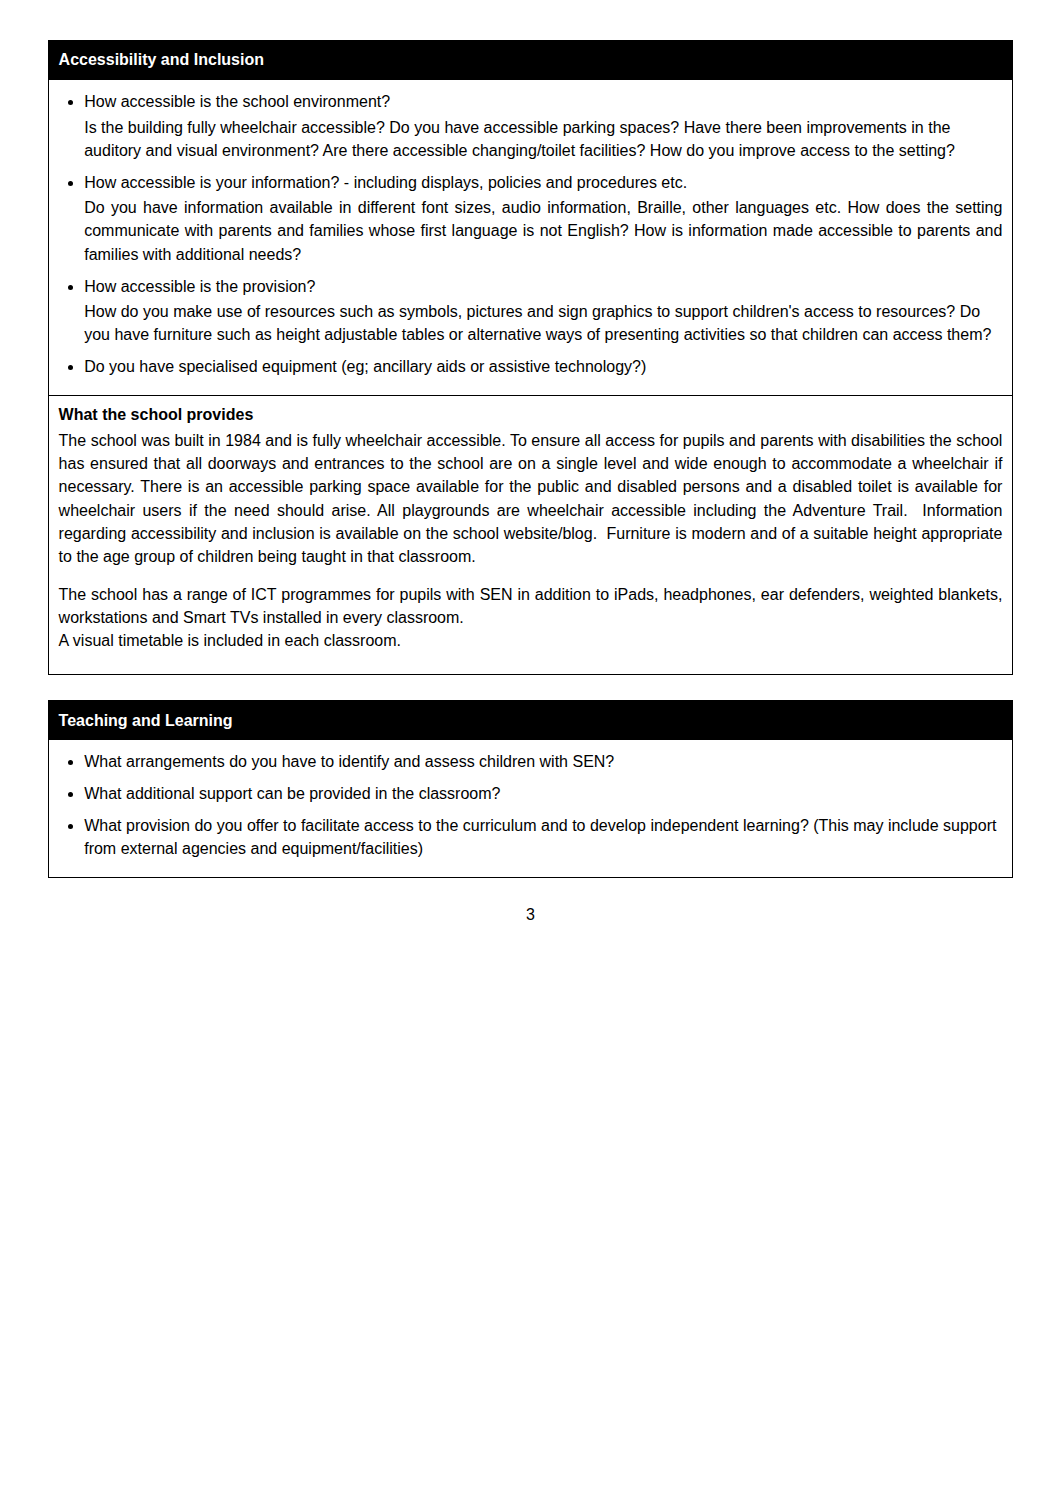| Accessibility and Inclusion |
| How accessible is the school environment? Is the building fully wheelchair accessible? Do you have accessible parking spaces? Have there been improvements in the auditory and visual environment? Are there accessible changing/toilet facilities? How do you improve access to the setting? How accessible is your information? - including displays, policies and procedures etc. Do you have information available in different font sizes, audio information, Braille, other languages etc. How does the setting communicate with parents and families whose first language is not English? How is information made accessible to parents and families with additional needs? How accessible is the provision? How do you make use of resources such as symbols, pictures and sign graphics to support children's access to resources? Do you have furniture such as height adjustable tables or alternative ways of presenting activities so that children can access them? Do you have specialised equipment (eg; ancillary aids or assistive technology?) |
| What the school provides The school was built in 1984 and is fully wheelchair accessible. To ensure all access for pupils and parents with disabilities the school has ensured that all doorways and entrances to the school are on a single level and wide enough to accommodate a wheelchair if necessary. There is an accessible parking space available for the public and disabled persons and a disabled toilet is available for wheelchair users if the need should arise. All playgrounds are wheelchair accessible including the Adventure Trail. Information regarding accessibility and inclusion is available on the school website/blog. Furniture is modern and of a suitable height appropriate to the age group of children being taught in that classroom. The school has a range of ICT programmes for pupils with SEN in addition to iPads, headphones, ear defenders, weighted blankets, workstations and Smart TVs installed in every classroom. A visual timetable is included in each classroom. |
| Teaching and Learning |
| What arrangements do you have to identify and assess children with SEN? What additional support can be provided in the classroom? What provision do you offer to facilitate access to the curriculum and to develop independent learning? (This may include support from external agencies and equipment/facilities) |
3